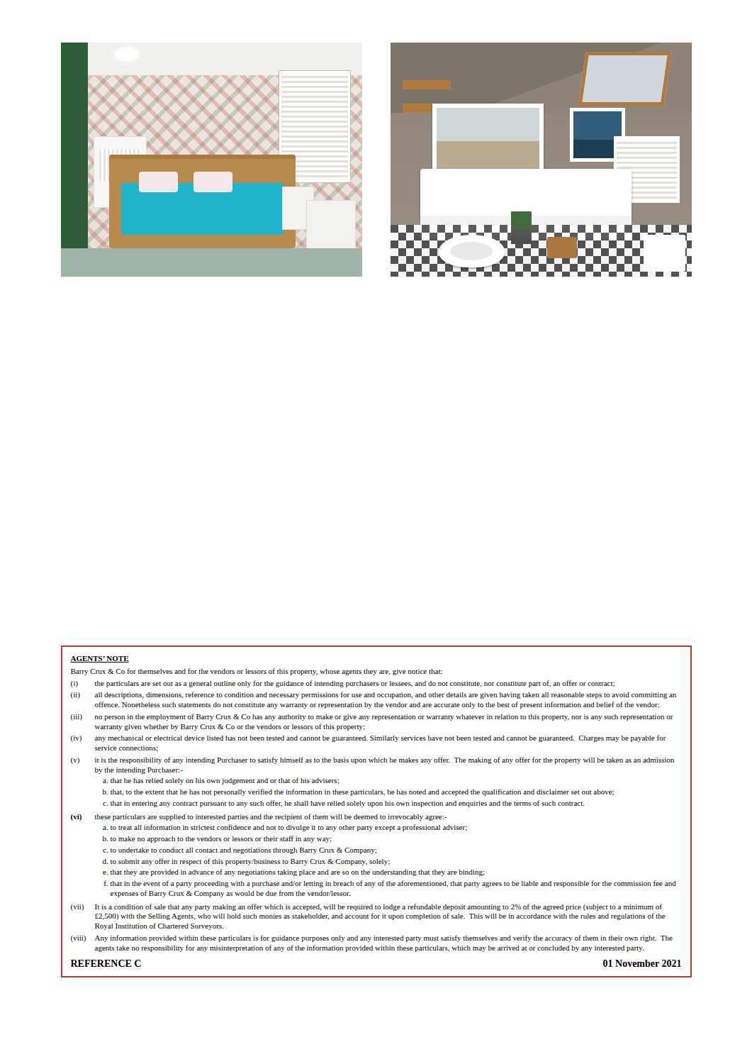AGENTS’ NOTE
Barry Crux & Co for themselves and for the vendors or lessors of this property, whose agents they are, give notice that:
| (i) | the particulars are set out as a general outline only for the guidance of intending purchasers or lessees, and do not constitute, nor constitute part of, an offer or contract; |
| (ii) | all descriptions, dimensions, reference to condition and necessary permissions for use and occupation, and other details are given having taken all reasonable steps to avoid committing an offence. Nonetheless such statements do not constitute any warranty or representation by the vendor and are accurate only to the best of present information and belief of the vendor; |
| (iii) | no person in the employment of Barry Crux & Co has any authority to make or give any representation or warranty whatever in relation to this property, nor is any such representation or warranty given whether by Barry Crux & Co or the vendors or lessors of this property; |
| (iv) | any mechanical or electrical device listed has not been tested and cannot be guaranteed. Similarly services have not been tested and cannot be guaranteed. Charges may be payable for service connections; |
| (v) | it is the responsibility of any intending Purchaser to satisfy himself as to the basis upon which he makes any offer. The making of any offer for the property will be taken as an admission by the intending Purchaser:- that he has relied solely on his own judgement and or that of his advisers; that, to the extent that he has not personally verified the information in these particulars, he has noted and accepted the qualification and disclaimer set out above; that in entering any contract pursuant to any such offer, he shall have relied solely upon his own inspection and enquiries and the terms of such contract. |
| (vi) | these particulars are supplied to interested parties and the recipient of them will be deemed to irrevocably agree:- to treat all information in strictest confidence and not to divulge it to any other party except a professional adviser; to make no approach to the vendors or lessors or their staff in any way; to undertake to conduct all contact and negotiations through Barry Crux & Company; to submit any offer in respect of this property/business to Barry Crux & Company, solely; that they are provided in advance of any negotiations taking place and are so on the understanding that they are binding; that in the event of a party proceeding with a purchase and/or letting in breach of any of the aforementioned, that party agrees to be liable and responsible for the commission fee and expenses of Barry Crux & Company as would be due from the vendor/lessor. |
| (vii) | It is a condition of sale that any party making an offer which is accepted, will be required to lodge a refundable deposit amounting to 2% of the agreed price (subject to a minimum of £2,500) with the Selling Agents, who will hold such monies as stakeholder, and account for it upon completion of sale. This will be in accordance with the rules and regulations of the Royal Institution of Chartered Surveyors. |
| (viii) | Any information provided within these particulars is for guidance purposes only and any interested party must satisfy themselves and verify the accuracy of them in their own right. The agents take no responsibility for any misinterpretation of any of the information provided within these particulars, which may be arrived at or concluded by any interested party. |
REFERENCE C 01 November 2021